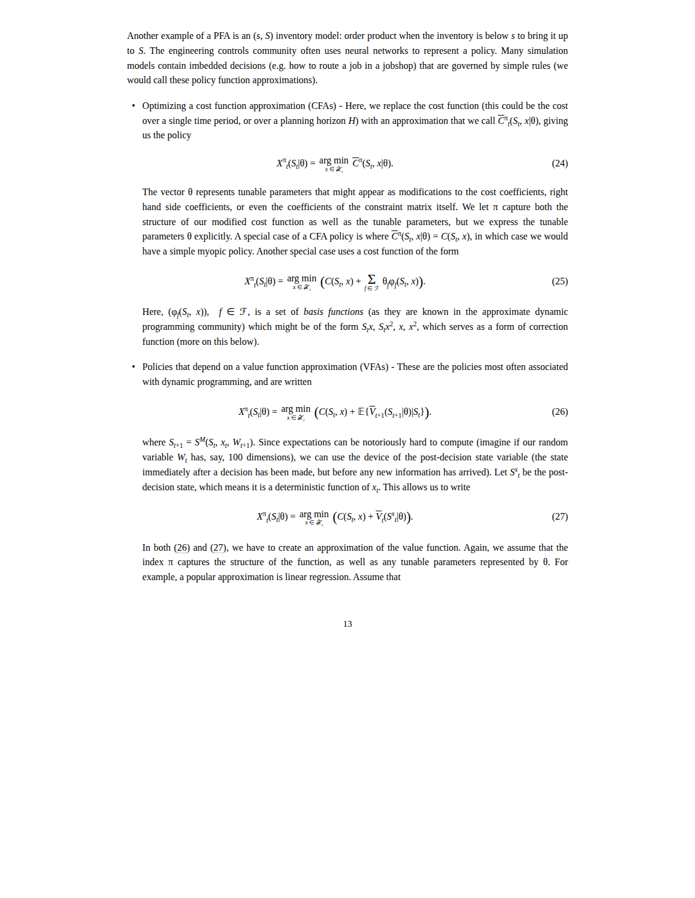Another example of a PFA is an (s, S) inventory model: order product when the inventory is below s to bring it up to S. The engineering controls community often uses neural networks to represent a policy. Many simulation models contain imbedded decisions (e.g. how to route a job in a jobshop) that are governed by simple rules (we would call these policy function approximations).
Optimizing a cost function approximation (CFAs) - Here, we replace the cost function (this could be the cost over a single time period, or over a planning horizon H) with an approximation that we call Cπt(St, x|θ), giving us the policy
Xπt(St|θ) = arg min x ∈ 𝒳t Cπ(St, x|θ).
(24)
The vector θ represents tunable parameters that might appear as modifications to the cost coefficients, right hand side coefficients, or even the coefficients of the constraint matrix itself. We let π capture both the structure of our modified cost function as well as the tunable parameters, but we express the tunable parameters θ explicitly. A special case of a CFA policy is where Cπ(St, x|θ) = C(St, x), in which case we would have a simple myopic policy. Another special case uses a cost function of the form
Xπt(St|θ) = arg min x ∈ 𝒳t (C(St, x) + Σf ∈ ℱ θfφf(St, x)).
(25)
Here, (φf(St, x)), f ∈ ℱ, is a set of basis functions (as they are known in the approximate dynamic programming community) which might be of the form Stx, Stx2, x, x2, which serves as a form of correction function (more on this below).
Policies that depend on a value function approximation (VFAs) - These are the policies most often associated with dynamic programming, and are written
Xπt(St|θ) = arg min x ∈ 𝒳t (C(St, x) + 𝔼{Vt+1(St+1|θ)|St}).
(26)
where St+1 = SM(St, xt, Wt+1). Since expectations can be notoriously hard to compute (imagine if our random variable Wt has, say, 100 dimensions), we can use the device of the post-decision state variable (the state immediately after a decision has been made, but before any new information has arrived). Let Sxt be the post-decision state, which means it is a deterministic function of xt. This allows us to write
Xπt(St|θ) = arg min x ∈ 𝒳t (C(St, x) + Vt(Sxt|θ)).
(27)
In both (26) and (27), we have to create an approximation of the value function. Again, we assume that the index π captures the structure of the function, as well as any tunable parameters represented by θ. For example, a popular approximation is linear regression. Assume that
13